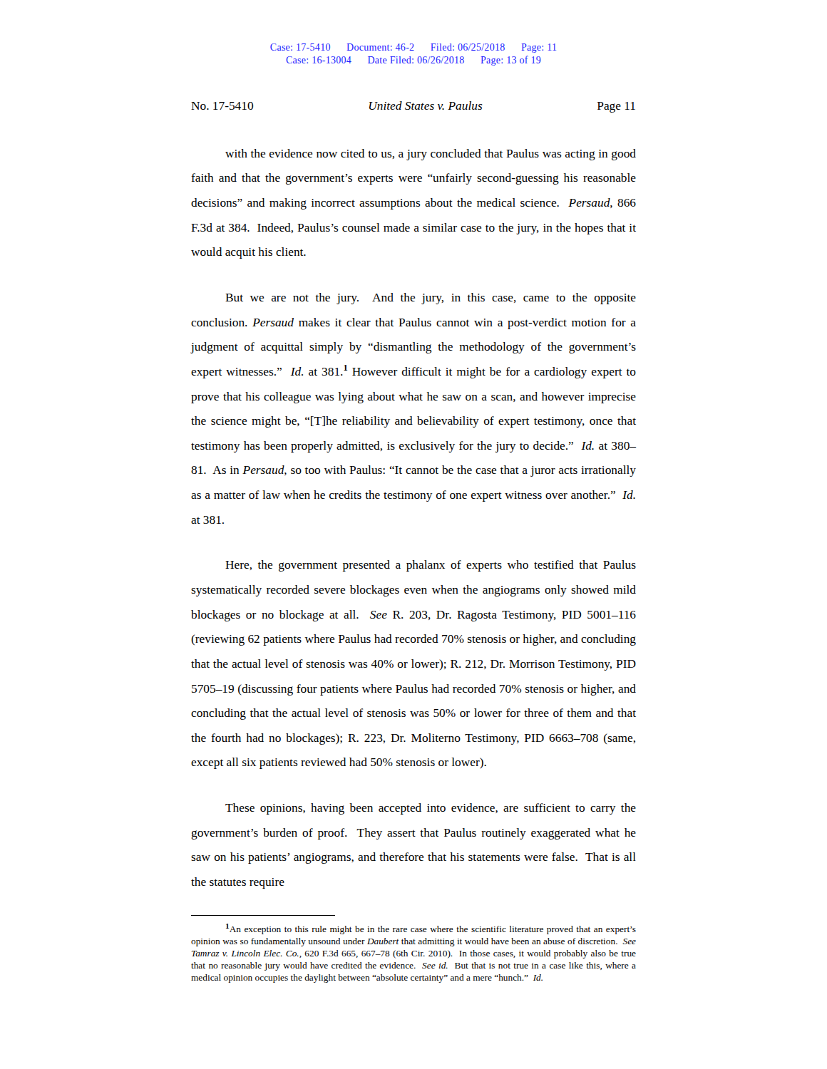Case: 17-5410 Document: 46-2 Filed: 06/25/2018 Page: 11
Case: 16-13004 Date Filed: 06/26/2018 Page: 13 of 19
No. 17-5410 United States v. Paulus Page 11
with the evidence now cited to us, a jury concluded that Paulus was acting in good faith and that the government’s experts were “unfairly second-guessing his reasonable decisions” and making incorrect assumptions about the medical science. Persaud, 866 F.3d at 384. Indeed, Paulus’s counsel made a similar case to the jury, in the hopes that it would acquit his client.
But we are not the jury. And the jury, in this case, came to the opposite conclusion. Persaud makes it clear that Paulus cannot win a post-verdict motion for a judgment of acquittal simply by “dismantling the methodology of the government’s expert witnesses.” Id. at 381.1 However difficult it might be for a cardiology expert to prove that his colleague was lying about what he saw on a scan, and however imprecise the science might be, “[T]he reliability and believability of expert testimony, once that testimony has been properly admitted, is exclusively for the jury to decide.” Id. at 380–81. As in Persaud, so too with Paulus: “It cannot be the case that a juror acts irrationally as a matter of law when he credits the testimony of one expert witness over another.” Id. at 381.
Here, the government presented a phalanx of experts who testified that Paulus systematically recorded severe blockages even when the angiograms only showed mild blockages or no blockage at all. See R. 203, Dr. Ragosta Testimony, PID 5001–116 (reviewing 62 patients where Paulus had recorded 70% stenosis or higher, and concluding that the actual level of stenosis was 40% or lower); R. 212, Dr. Morrison Testimony, PID 5705–19 (discussing four patients where Paulus had recorded 70% stenosis or higher, and concluding that the actual level of stenosis was 50% or lower for three of them and that the fourth had no blockages); R. 223, Dr. Moliterno Testimony, PID 6663–708 (same, except all six patients reviewed had 50% stenosis or lower).
These opinions, having been accepted into evidence, are sufficient to carry the government’s burden of proof. They assert that Paulus routinely exaggerated what he saw on his patients’ angiograms, and therefore that his statements were false. That is all the statutes require
1An exception to this rule might be in the rare case where the scientific literature proved that an expert’s opinion was so fundamentally unsound under Daubert that admitting it would have been an abuse of discretion. See Tamraz v. Lincoln Elec. Co., 620 F.3d 665, 667–78 (6th Cir. 2010). In those cases, it would probably also be true that no reasonable jury would have credited the evidence. See id. But that is not true in a case like this, where a medical opinion occupies the daylight between “absolute certainty” and a mere “hunch.” Id.